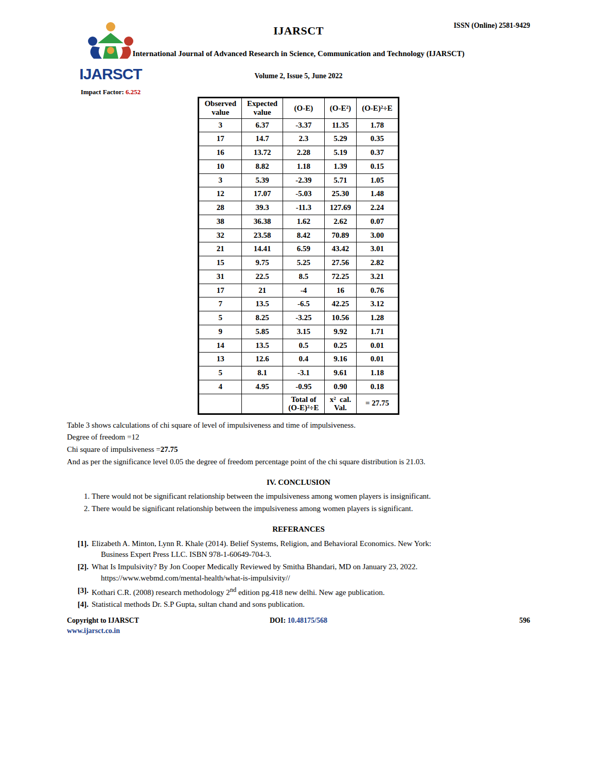IJARSCT
Impact Factor: 6.252
ISSN (Online) 2581-9429
IJARSCT
International Journal of Advanced Research in Science, Communication and Technology (IJARSCT)
Volume 2, Issue 5, June 2022
| Observed value | Expected value | (O-E) | (O-E²) | (O-E)²÷E |
| --- | --- | --- | --- | --- |
| 3 | 6.37 | -3.37 | 11.35 | 1.78 |
| 17 | 14.7 | 2.3 | 5.29 | 0.35 |
| 16 | 13.72 | 2.28 | 5.19 | 0.37 |
| 10 | 8.82 | 1.18 | 1.39 | 0.15 |
| 3 | 5.39 | -2.39 | 5.71 | 1.05 |
| 12 | 17.07 | -5.03 | 25.30 | 1.48 |
| 28 | 39.3 | -11.3 | 127.69 | 2.24 |
| 38 | 36.38 | 1.62 | 2.62 | 0.07 |
| 32 | 23.58 | 8.42 | 70.89 | 3.00 |
| 21 | 14.41 | 6.59 | 43.42 | 3.01 |
| 15 | 9.75 | 5.25 | 27.56 | 2.82 |
| 31 | 22.5 | 8.5 | 72.25 | 3.21 |
| 17 | 21 | -4 | 16 | 0.76 |
| 7 | 13.5 | -6.5 | 42.25 | 3.12 |
| 5 | 8.25 | -3.25 | 10.56 | 1.28 |
| 9 | 5.85 | 3.15 | 9.92 | 1.71 |
| 14 | 13.5 | 0.5 | 0.25 | 0.01 |
| 13 | 12.6 | 0.4 | 9.16 | 0.01 |
| 5 | 8.1 | -3.1 | 9.61 | 1.18 |
| 4 | 4.95 | -0.95 | 0.90 | 0.18 |
| | | Total of (O-E)²÷E | x² cal. Val. | = 27.75 |
Table 3 shows calculations of chi square of level of impulsiveness and time of impulsiveness.
Degree of freedom =12
Chi square of impulsiveness =27.75
And as per the significance level 0.05 the degree of freedom percentage point of the chi square distribution is 21.03.
IV. CONCLUSION
There would not be significant relationship between the impulsiveness among women players is insignificant.
There would be significant relationship between the impulsiveness among women players is significant.
REFERANCES
Elizabeth A. Minton, Lynn R. Khale (2014). Belief Systems, Religion, and Behavioral Economics. New York: Business Expert Press LLC. ISBN 978-1-60649-704-3.
What Is Impulsivity? By Jon Cooper Medically Reviewed by Smitha Bhandari, MD on January 23, 2022. https://www.webmd.com/mental-health/what-is-impulsivity//
Kothari C.R. (2008) research methodology 2nd edition pg.418 new delhi. New age publication.
Statistical methods Dr. S.P Gupta, sultan chand and sons publication.
Copyright to IJARSCT
www.ijarsct.co.in
DOI: 10.48175/568
596